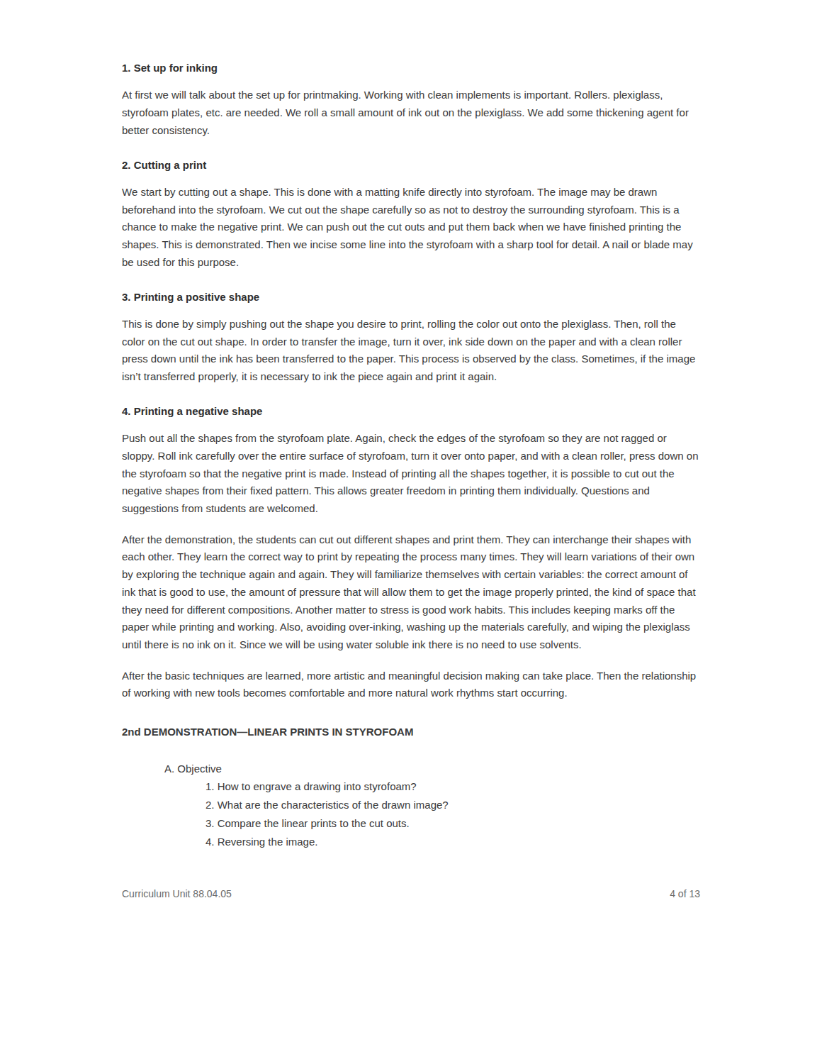1. Set up for inking
At first we will talk about the set up for printmaking. Working with clean implements is important. Rollers. plexiglass, styrofoam plates, etc. are needed. We roll a small amount of ink out on the plexiglass. We add some thickening agent for better consistency.
2. Cutting a print
We start by cutting out a shape. This is done with a matting knife directly into styrofoam. The image may be drawn beforehand into the styrofoam. We cut out the shape carefully so as not to destroy the surrounding styrofoam. This is a chance to make the negative print. We can push out the cut outs and put them back when we have finished printing the shapes. This is demonstrated. Then we incise some line into the styrofoam with a sharp tool for detail. A nail or blade may be used for this purpose.
3. Printing a positive shape
This is done by simply pushing out the shape you desire to print, rolling the color out onto the plexiglass. Then, roll the color on the cut out shape. In order to transfer the image, turn it over, ink side down on the paper and with a clean roller press down until the ink has been transferred to the paper. This process is observed by the class. Sometimes, if the image isn’t transferred properly, it is necessary to ink the piece again and print it again.
4. Printing a negative shape
Push out all the shapes from the styrofoam plate. Again, check the edges of the styrofoam so they are not ragged or sloppy. Roll ink carefully over the entire surface of styrofoam, turn it over onto paper, and with a clean roller, press down on the styrofoam so that the negative print is made. Instead of printing all the shapes together, it is possible to cut out the negative shapes from their fixed pattern. This allows greater freedom in printing them individually. Questions and suggestions from students are welcomed.
After the demonstration, the students can cut out different shapes and print them. They can interchange their shapes with each other. They learn the correct way to print by repeating the process many times. They will learn variations of their own by exploring the technique again and again. They will familiarize themselves with certain variables: the correct amount of ink that is good to use, the amount of pressure that will allow them to get the image properly printed, the kind of space that they need for different compositions. Another matter to stress is good work habits. This includes keeping marks off the paper while printing and working. Also, avoiding over-inking, washing up the materials carefully, and wiping the plexiglass until there is no ink on it. Since we will be using water soluble ink there is no need to use solvents.
After the basic techniques are learned, more artistic and meaningful decision making can take place. Then the relationship of working with new tools becomes comfortable and more natural work rhythms start occurring.
2nd DEMONSTRATION—LINEAR PRINTS IN STYROFOAM
A. Objective
1. How to engrave a drawing into styrofoam?
2. What are the characteristics of the drawn image?
3. Compare the linear prints to the cut outs.
4. Reversing the image.
Curriculum Unit 88.04.05 4 of 13